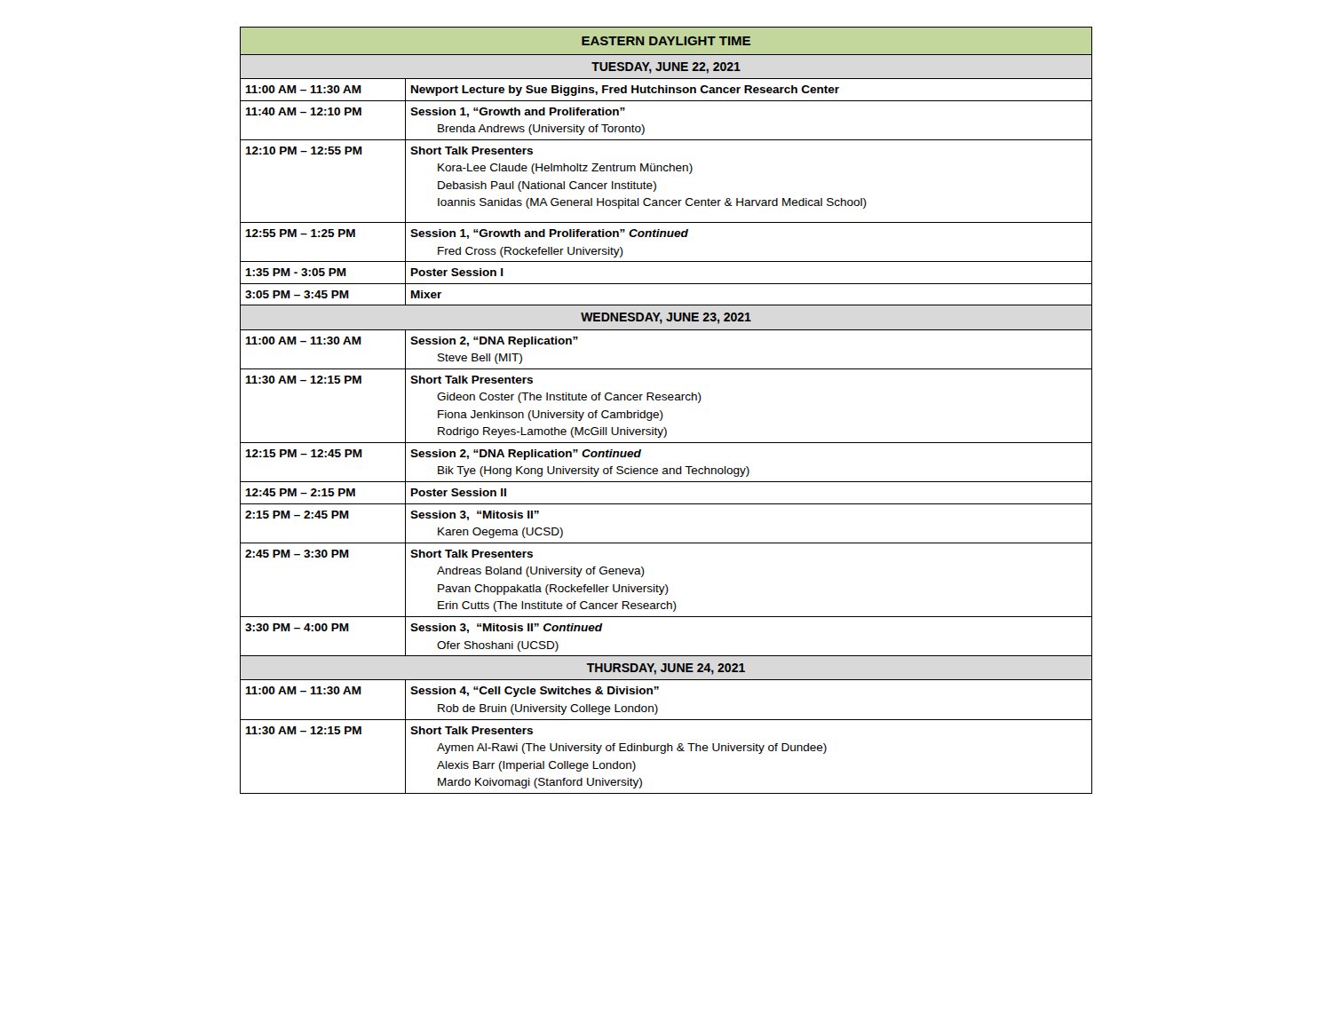| EASTERN DAYLIGHT TIME |
| TUESDAY, JUNE 22, 2021 |
| 11:00 AM – 11:30 AM | Newport Lecture by Sue Biggins, Fred Hutchinson Cancer Research Center |
| 11:40 AM – 12:10 PM | Session 1, “Growth and Proliferation” Brenda Andrews (University of Toronto) |
| 12:10 PM – 12:55 PM | Short Talk Presenters Kora-Lee Claude (Helmholtz Zentrum München) Debasish Paul (National Cancer Institute) Ioannis Sanidas (MA General Hospital Cancer Center & Harvard Medical School) |
| 12:55 PM – 1:25 PM | Session 1, “Growth and Proliferation” Continued Fred Cross (Rockefeller University) |
| 1:35 PM - 3:05 PM | Poster Session I |
| 3:05 PM – 3:45 PM | Mixer |
| WEDNESDAY, JUNE 23, 2021 |
| 11:00 AM – 11:30 AM | Session 2, “DNA Replication” Steve Bell (MIT) |
| 11:30 AM – 12:15 PM | Short Talk Presenters Gideon Coster (The Institute of Cancer Research) Fiona Jenkinson (University of Cambridge) Rodrigo Reyes-Lamothe (McGill University) |
| 12:15 PM – 12:45 PM | Session 2, “DNA Replication” Continued Bik Tye (Hong Kong University of Science and Technology) |
| 12:45 PM – 2:15 PM | Poster Session II |
| 2:15 PM – 2:45 PM | Session 3, “Mitosis II” Karen Oegema (UCSD) |
| 2:45 PM – 3:30 PM | Short Talk Presenters Andreas Boland (University of Geneva) Pavan Choppakatla (Rockefeller University) Erin Cutts (The Institute of Cancer Research) |
| 3:30 PM – 4:00 PM | Session 3, “Mitosis II” Continued Ofer Shoshani (UCSD) |
| THURSDAY, JUNE 24, 2021 |
| 11:00 AM – 11:30 AM | Session 4, “Cell Cycle Switches & Division” Rob de Bruin (University College London) |
| 11:30 AM – 12:15 PM | Short Talk Presenters Aymen Al-Rawi (The University of Edinburgh & The University of Dundee) Alexis Barr (Imperial College London) Mardo Koivomagi (Stanford University) |